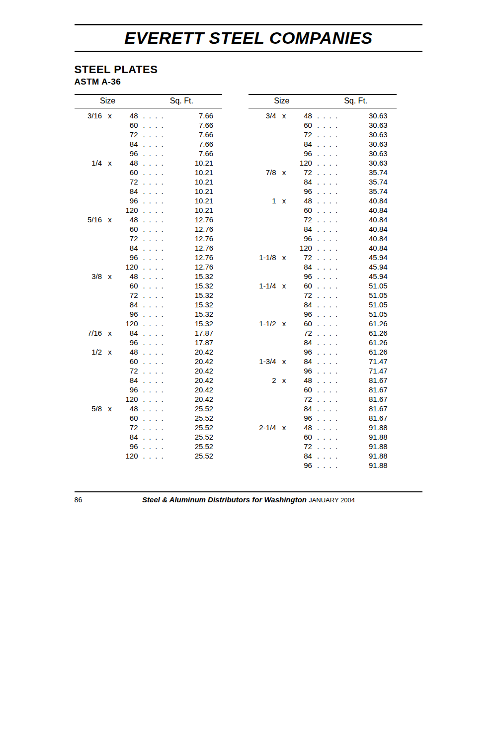EVERETT STEEL COMPANIES
STEEL PLATES
ASTM A-36
| Size | Sq. Ft. |
| --- | --- |
| 3/16 | x | 48 | . . . . | 7.66 |
| | | 60 | . . . . | 7.66 |
| | | 72 | . . . . | 7.66 |
| | | 84 | . . . . | 7.66 |
| | | 96 | . . . . | 7.66 |
| 1/4 | x | 48 | . . . . | 10.21 |
| | | 60 | . . . . | 10.21 |
| | | 72 | . . . . | 10.21 |
| | | 84 | . . . . | 10.21 |
| | | 96 | . . . . | 10.21 |
| | | 120 | . . . . | 10.21 |
| 5/16 | x | 48 | . . . . | 12.76 |
| | | 60 | . . . . | 12.76 |
| | | 72 | . . . . | 12.76 |
| | | 84 | . . . . | 12.76 |
| | | 96 | . . . . | 12.76 |
| | | 120 | . . . . | 12.76 |
| 3/8 | x | 48 | . . . . | 15.32 |
| | | 60 | . . . . | 15.32 |
| | | 72 | . . . . | 15.32 |
| | | 84 | . . . . | 15.32 |
| | | 96 | . . . . | 15.32 |
| | | 120 | . . . . | 15.32 |
| 7/16 | x | 84 | . . . . | 17.87 |
| | | 96 | . . . . | 17.87 |
| 1/2 | x | 48 | . . . . | 20.42 |
| | | 60 | . . . . | 20.42 |
| | | 72 | . . . . | 20.42 |
| | | 84 | . . . . | 20.42 |
| | | 96 | . . . . | 20.42 |
| | | 120 | . . . . | 20.42 |
| 5/8 | x | 48 | . . . . | 25.52 |
| | | 60 | . . . . | 25.52 |
| | | 72 | . . . . | 25.52 |
| | | 84 | . . . . | 25.52 |
| | | 96 | . . . . | 25.52 |
| | | 120 | . . . . | 25.52 |
| Size | Sq. Ft. |
| --- | --- |
| 3/4 | x | 48 | . . . . | 30.63 |
| | | 60 | . . . . | 30.63 |
| | | 72 | . . . . | 30.63 |
| | | 84 | . . . . | 30.63 |
| | | 96 | . . . . | 30.63 |
| | | 120 | . . . . | 30.63 |
| 7/8 | x | 72 | . . . . | 35.74 |
| | | 84 | . . . . | 35.74 |
| | | 96 | . . . . | 35.74 |
| 1 | x | 48 | . . . . | 40.84 |
| | | 60 | . . . . | 40.84 |
| | | 72 | . . . . | 40.84 |
| | | 84 | . . . . | 40.84 |
| | | 96 | . . . . | 40.84 |
| | | 120 | . . . . | 40.84 |
| 1-1/8 | x | 72 | . . . . | 45.94 |
| | | 84 | . . . . | 45.94 |
| | | 96 | . . . . | 45.94 |
| 1-1/4 | x | 60 | . . . . | 51.05 |
| | | 72 | . . . . | 51.05 |
| | | 84 | . . . . | 51.05 |
| | | 96 | . . . . | 51.05 |
| 1-1/2 | x | 60 | . . . . | 61.26 |
| | | 72 | . . . . | 61.26 |
| | | 84 | . . . . | 61.26 |
| | | 96 | . . . . | 61.26 |
| 1-3/4 | x | 84 | . . . . | 71.47 |
| | | 96 | . . . . | 71.47 |
| 2 | x | 48 | . . . . | 81.67 |
| | | 60 | . . . . | 81.67 |
| | | 72 | . . . . | 81.67 |
| | | 84 | . . . . | 81.67 |
| | | 96 | . . . . | 81.67 |
| 2-1/4 | x | 48 | . . . . | 91.88 |
| | | 60 | . . . . | 91.88 |
| | | 72 | . . . . | 91.88 |
| | | 84 | . . . . | 91.88 |
| | | 96 | . . . . | 91.88 |
86
Steel & Aluminum Distributors for Washington JANUARY 2004